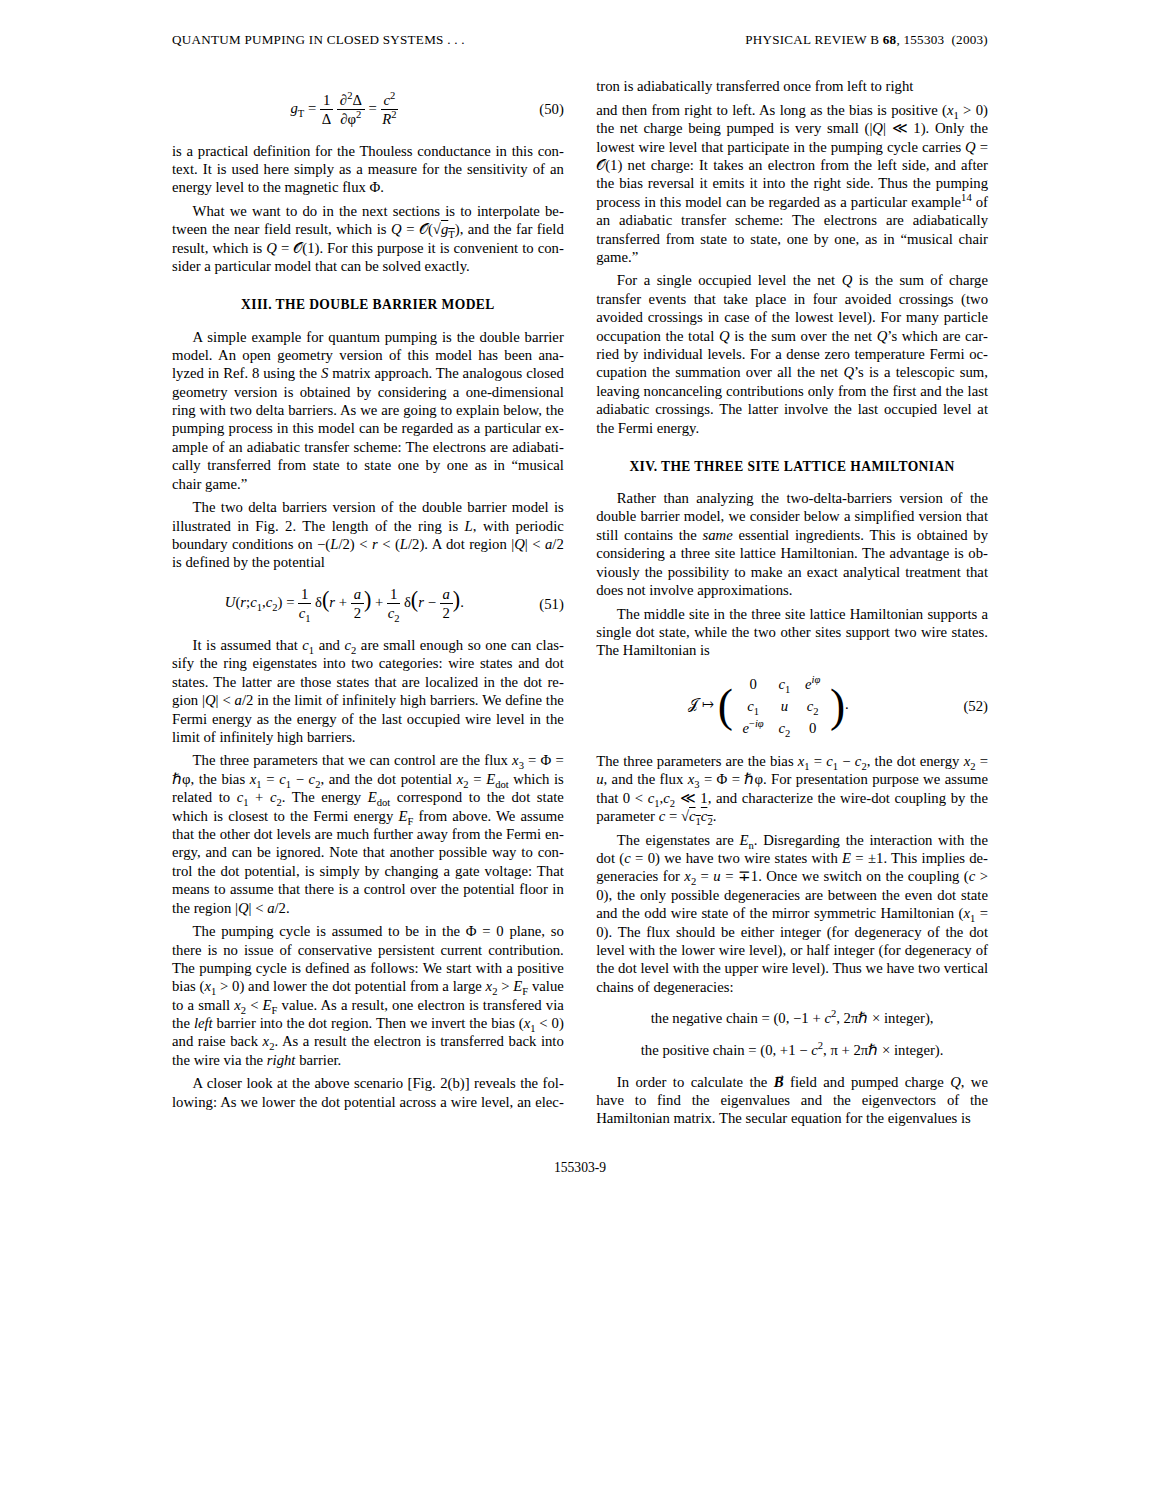Quantum pumping in closed systems . . .
Physical Review B 68, 155303 (2003)
gT = 1 Δ ∂2Δ∂φ2 = c2 R2
(50)
is a practical definition for the Thouless conductance in this context. It is used here simply as a measure for the sensitivity of an energy level to the magnetic flux Φ.
What we want to do in the next sections is to interpolate between the near field result, which is Q = 𝒪(√gT), and the far field result, which is Q = 𝒪(1). For this purpose it is convenient to consider a particular model that can be solved exactly.
XIII. The double barrier model
A simple example for quantum pumping is the double barrier model. An open geometry version of this model has been analyzed in Ref. 8 using the S matrix approach. The analogous closed geometry version is obtained by considering a one-dimensional ring with two delta barriers. As we are going to explain below, the pumping process in this model can be regarded as a particular example of an adiabatic transfer scheme: The electrons are adiabatically transferred from state to state one by one as in “musical chair game.”
The two delta barriers version of the double barrier model is illustrated in Fig. 2. The length of the ring is L, with periodic boundary conditions on −(L/2) < r < (L/2). A dot region |Q| < a/2 is defined by the potential
U(r;c1,c2) = 1 c1 δ(r + a 2) + 1 c2 δ(r − a 2).
(51)
It is assumed that c1 and c2 are small enough so one can classify the ring eigenstates into two categories: wire states and dot states. The latter are those states that are localized in the dot region |Q| < a/2 in the limit of infinitely high barriers. We define the Fermi energy as the energy of the last occupied wire level in the limit of infinitely high barriers.
The three parameters that we can control are the flux x3 = Φ = ℏφ, the bias x1 = c1 − c2, and the dot potential x2 = Edot which is related to c1 + c2. The energy Edot correspond to the dot state which is closest to the Fermi energy EF from above. We assume that the other dot levels are much further away from the Fermi energy, and can be ignored. Note that another possible way to control the dot potential, is simply by changing a gate voltage: That means to assume that there is a control over the potential floor in the region |Q| < a/2.
The pumping cycle is assumed to be in the Φ = 0 plane, so there is no issue of conservative persistent current contribution. The pumping cycle is defined as follows: We start with a positive bias (x1 > 0) and lower the dot potential from a large x2 > EF value to a small x2 < EF value. As a result, one electron is transfered via the left barrier into the dot region. Then we invert the bias (x1 < 0) and raise back x2. As a result the electron is transferred back into the wire via the right barrier.
A closer look at the above scenario [Fig. 2(b)] reveals the following: As we lower the dot potential across a wire level, an electron is adiabatically transferred once from left to right
and then from right to left. As long as the bias is positive (x1 > 0) the net charge being pumped is very small (|Q| ≪ 1). Only the lowest wire level that participate in the pumping cycle carries Q = 𝒪(1) net charge: It takes an electron from the left side, and after the bias reversal it emits it into the right side. Thus the pumping process in this model can be regarded as a particular example14 of an adiabatic transfer scheme: The electrons are adiabatically transferred from state to state, one by one, as in “musical chair game.”
For a single occupied level the net Q is the sum of charge transfer events that take place in four avoided crossings (two avoided crossings in case of the lowest level). For many particle occupation the total Q is the sum over the net Q’s which are carried by individual levels. For a dense zero temperature Fermi occupation the summation over all the net Q’s is a telescopic sum, leaving noncanceling contributions only from the first and the last adiabatic crossings. The latter involve the last occupied level at the Fermi energy.
XIV. The three site lattice Hamiltonian
Rather than analyzing the two-delta-barriers version of the double barrier model, we consider below a simplified version that still contains the same essential ingredients. This is obtained by considering a three site lattice Hamiltonian. The advantage is obviously the possibility to make an exact analytical treatment that does not involve approximations.
The middle site in the three site lattice Hamiltonian supports a single dot state, while the two other sites support two wire states. The Hamiltonian is
𝒥 ↦ (
| 0 | c 1 | e iφ |
| c 1 | u | c 2 |
| e − iφ | c 2 | 0 |
) .
(52)
The three parameters are the bias x1 = c1 − c2, the dot energy x2 = u, and the flux x3 = Φ = ℏφ. For presentation purpose we assume that 0 < c1,c2 ≪ 1, and characterize the wire-dot coupling by the parameter c = √c1c2.
The eigenstates are En. Disregarding the interaction with the dot (c = 0) we have two wire states with E = ±1. This implies degeneracies for x2 = u = ∓1. Once we switch on the coupling (c > 0), the only possible degeneracies are between the even dot state and the odd wire state of the mirror symmetric Hamiltonian (x1 = 0). The flux should be either integer (for degeneracy of the dot level with the lower wire level), or half integer (for degeneracy of the dot level with the upper wire level). Thus we have two vertical chains of degeneracies:
the negative chain = (0, −1 + c2, 2πℏ × integer),
the positive chain = (0, +1 − c2, π + 2πℏ × integer).
In order to calculate the B⃗ field and pumped charge Q, we have to find the eigenvalues and the eigenvectors of the Hamiltonian matrix. The secular equation for the eigenvalues is
155303-9